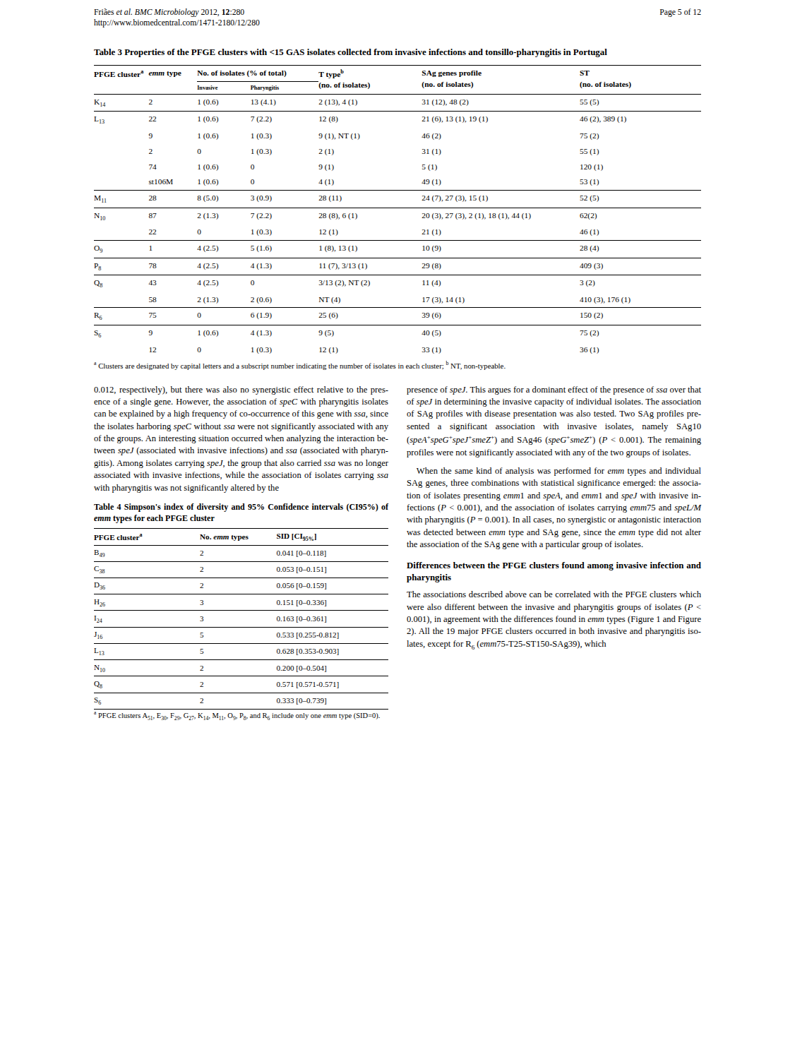Friães et al. BMC Microbiology 2012, 12:280
http://www.biomedcentral.com/1471-2180/12/280
Page 5 of 12
Table 3 Properties of the PFGE clusters with <15 GAS isolates collected from invasive infections and tonsillo-pharyngitis in Portugal
| PFGE cluster a | emm type | No. of isolates (% of total) | T type b (no. of isolates) | SAg genes profile (no. of isolates) | ST (no. of isolates) |
| --- | --- | --- | --- | --- | --- |
| Invasive | Pharyngitis |
| K 14 | 2 | 1 (0.6) | 13 (4.1) | 2 (13), 4 (1) | 31 (12), 48 (2) | 55 (5) |
| L 13 | 22 | 1 (0.6) | 7 (2.2) | 12 (8) | 21 (6), 13 (1), 19 (1) | 46 (2), 389 (1) |
| | 9 | 1 (0.6) | 1 (0.3) | 9 (1), NT (1) | 46 (2) | 75 (2) |
| | 2 | 0 | 1 (0.3) | 2 (1) | 31 (1) | 55 (1) |
| | 74 | 1 (0.6) | 0 | 9 (1) | 5 (1) | 120 (1) |
| | st106M | 1 (0.6) | 0 | 4 (1) | 49 (1) | 53 (1) |
| M 11 | 28 | 8 (5.0) | 3 (0.9) | 28 (11) | 24 (7), 27 (3), 15 (1) | 52 (5) |
| N 10 | 87 | 2 (1.3) | 7 (2.2) | 28 (8), 6 (1) | 20 (3), 27 (3), 2 (1), 18 (1), 44 (1) | 62(2) |
| | 22 | 0 | 1 (0.3) | 12 (1) | 21 (1) | 46 (1) |
| O 9 | 1 | 4 (2.5) | 5 (1.6) | 1 (8), 13 (1) | 10 (9) | 28 (4) |
| P 8 | 78 | 4 (2.5) | 4 (1.3) | 11 (7), 3/13 (1) | 29 (8) | 409 (3) |
| Q 8 | 43 | 4 (2.5) | 0 | 3/13 (2), NT (2) | 11 (4) | 3 (2) |
| | 58 | 2 (1.3) | 2 (0.6) | NT (4) | 17 (3), 14 (1) | 410 (3), 176 (1) |
| R 6 | 75 | 0 | 6 (1.9) | 25 (6) | 39 (6) | 150 (2) |
| S 6 | 9 | 1 (0.6) | 4 (1.3) | 9 (5) | 40 (5) | 75 (2) |
| | 12 | 0 | 1 (0.3) | 12 (1) | 33 (1) | 36 (1) |
a Clusters are designated by capital letters and a subscript number indicating the number of isolates in each cluster; b NT, non-typeable.
0.012, respectively), but there was also no synergistic effect relative to the presence of a single gene. However, the association of speC with pharyngitis isolates can be explained by a high frequency of co-occurrence of this gene with ssa, since the isolates harboring speC without ssa were not significantly associated with any of the groups. An interesting situation occurred when analyzing the interaction between speJ (associated with invasive infections) and ssa (associated with pharyngitis). Among isolates carrying speJ, the group that also carried ssa was no longer associated with invasive infections, while the association of isolates carrying ssa with pharyngitis was not significantly altered by the
Table 4 Simpson's index of diversity and 95% Confidence intervals (CI95%) of emm types for each PFGE cluster
| PFGE cluster a | No. emm types | SID [CI 95% ] |
| --- | --- | --- |
| B 49 | 2 | 0.041 [0–0.118] |
| C 38 | 2 | 0.053 [0–0.151] |
| D 36 | 2 | 0.056 [0–0.159] |
| H 26 | 3 | 0.151 [0–0.336] |
| I 24 | 3 | 0.163 [0–0.361] |
| J 16 | 5 | 0.533 [0.255-0.812] |
| L 13 | 5 | 0.628 [0.353-0.903] |
| N 10 | 2 | 0.200 [0–0.504] |
| Q 8 | 2 | 0.571 [0.571-0.571] |
| S 6 | 2 | 0.333 [0–0.739] |
a PFGE clusters A51, E30, F29, G27, K14, M11, O9, P8, and R6 include only one emm type (SID=0).
presence of speJ. This argues for a dominant effect of the presence of ssa over that of speJ in determining the invasive capacity of individual isolates. The association of SAg profiles with disease presentation was also tested. Two SAg profiles presented a significant association with invasive isolates, namely SAg10 (speA+speG+speJ+smeZ+) and SAg46 (speG+smeZ+) (P < 0.001). The remaining profiles were not significantly associated with any of the two groups of isolates.
When the same kind of analysis was performed for emm types and individual SAg genes, three combinations with statistical significance emerged: the association of isolates presenting emm1 and speA, and emm1 and speJ with invasive infections (P < 0.001), and the association of isolates carrying emm75 and speL/M with pharyngitis (P = 0.001). In all cases, no synergistic or antagonistic interaction was detected between emm type and SAg gene, since the emm type did not alter the association of the SAg gene with a particular group of isolates.
Differences between the PFGE clusters found among invasive infection and pharyngitis
The associations described above can be correlated with the PFGE clusters which were also different between the invasive and pharyngitis groups of isolates (P < 0.001), in agreement with the differences found in emm types (Figure 1 and Figure 2). All the 19 major PFGE clusters occurred in both invasive and pharyngitis isolates, except for R6 (emm75-T25-ST150-SAg39), which